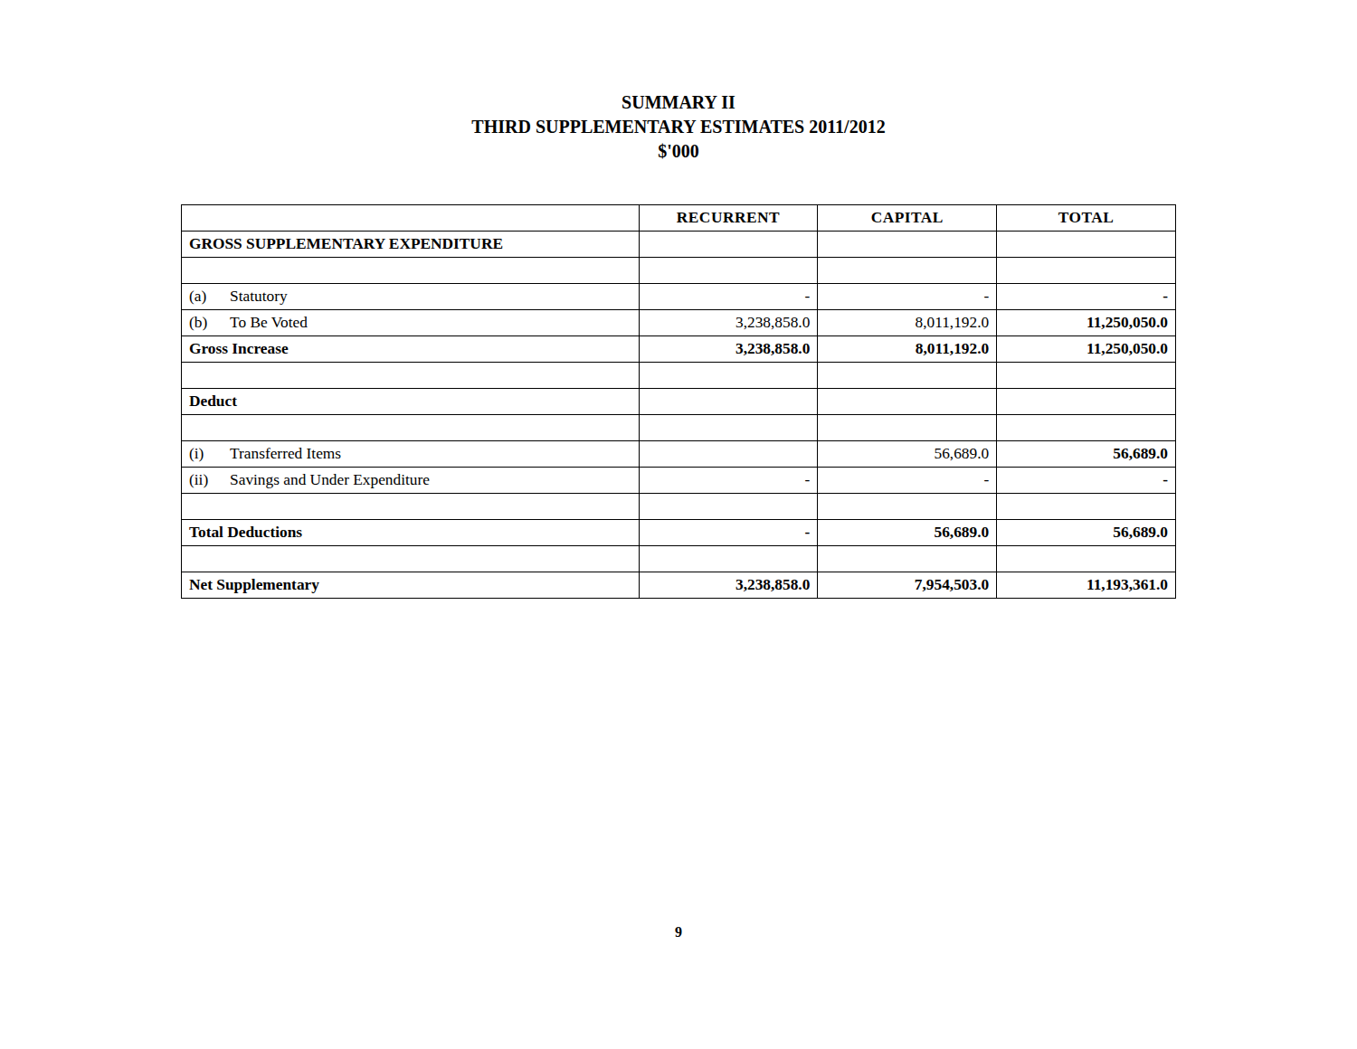SUMMARY II
THIRD SUPPLEMENTARY ESTIMATES 2011/2012
$'000
| | RECURRENT | CAPITAL | TOTAL |
| --- | --- | --- | --- |
| GROSS SUPPLEMENTARY EXPENDITURE | | | |
| (a) Statutory | - | - | - |
| (b) To Be Voted | 3,238,858.0 | 8,011,192.0 | 11,250,050.0 |
| Gross Increase | 3,238,858.0 | 8,011,192.0 | 11,250,050.0 |
| Deduct | | | |
| (i) Transferred Items | | 56,689.0 | 56,689.0 |
| (ii) Savings and Under Expenditure | - | - | - |
| Total Deductions | - | 56,689.0 | 56,689.0 |
| Net Supplementary | 3,238,858.0 | 7,954,503.0 | 11,193,361.0 |
9